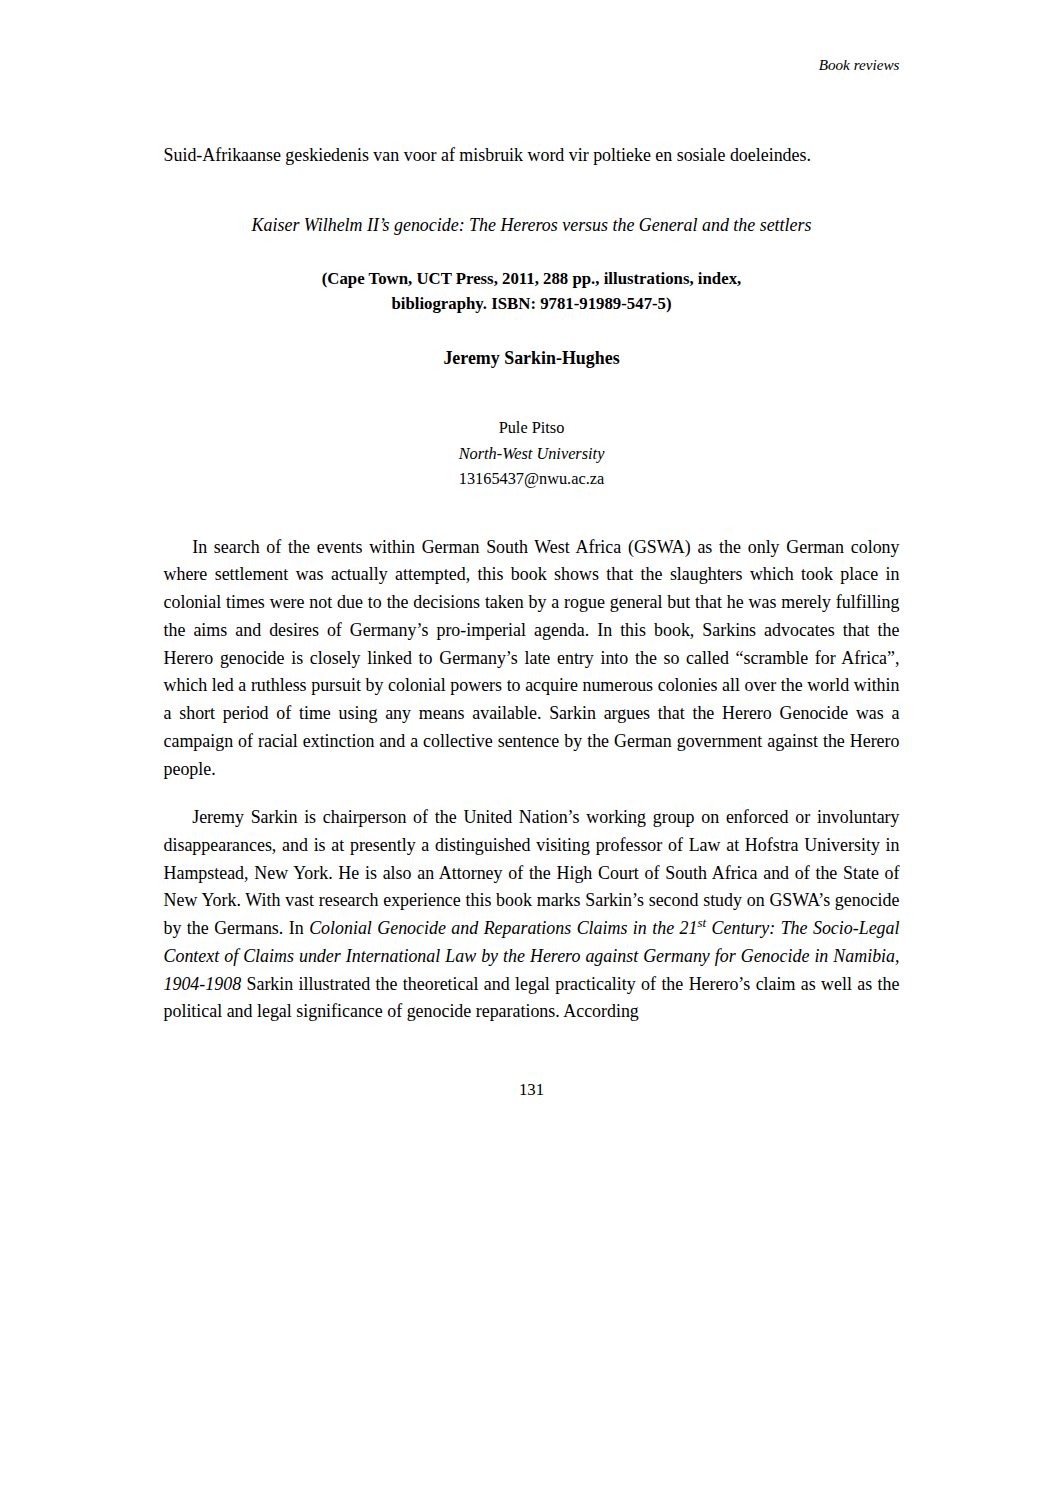Book reviews
Suid-Afrikaanse geskiedenis van voor af misbruik word vir poltieke en sosiale doeleindes.
Kaiser Wilhelm II’s genocide: The Hereros versus the General and the settlers
(Cape Town, UCT Press, 2011, 288 pp., illustrations, index,
bibliography. ISBN: 9781-91989-547-5)
Jeremy Sarkin-Hughes
Pule Pitso
North-West University
13165437@nwu.ac.za
In search of the events within German South West Africa (GSWA) as the only German colony where settlement was actually attempted, this book shows that the slaughters which took place in colonial times were not due to the decisions taken by a rogue general but that he was merely fulfilling the aims and desires of Germany’s pro-imperial agenda. In this book, Sarkins advocates that the Herero genocide is closely linked to Germany’s late entry into the so called “scramble for Africa”, which led a ruthless pursuit by colonial powers to acquire numerous colonies all over the world within a short period of time using any means available. Sarkin argues that the Herero Genocide was a campaign of racial extinction and a collective sentence by the German government against the Herero people.
Jeremy Sarkin is chairperson of the United Nation’s working group on enforced or involuntary disappearances, and is at presently a distinguished visiting professor of Law at Hofstra University in Hampstead, New York. He is also an Attorney of the High Court of South Africa and of the State of New York. With vast research experience this book marks Sarkin’s second study on GSWA’s genocide by the Germans. In Colonial Genocide and Reparations Claims in the 21st Century: The Socio-Legal Context of Claims under International Law by the Herero against Germany for Genocide in Namibia, 1904-1908 Sarkin illustrated the theoretical and legal practicality of the Herero’s claim as well as the political and legal significance of genocide reparations. According
131